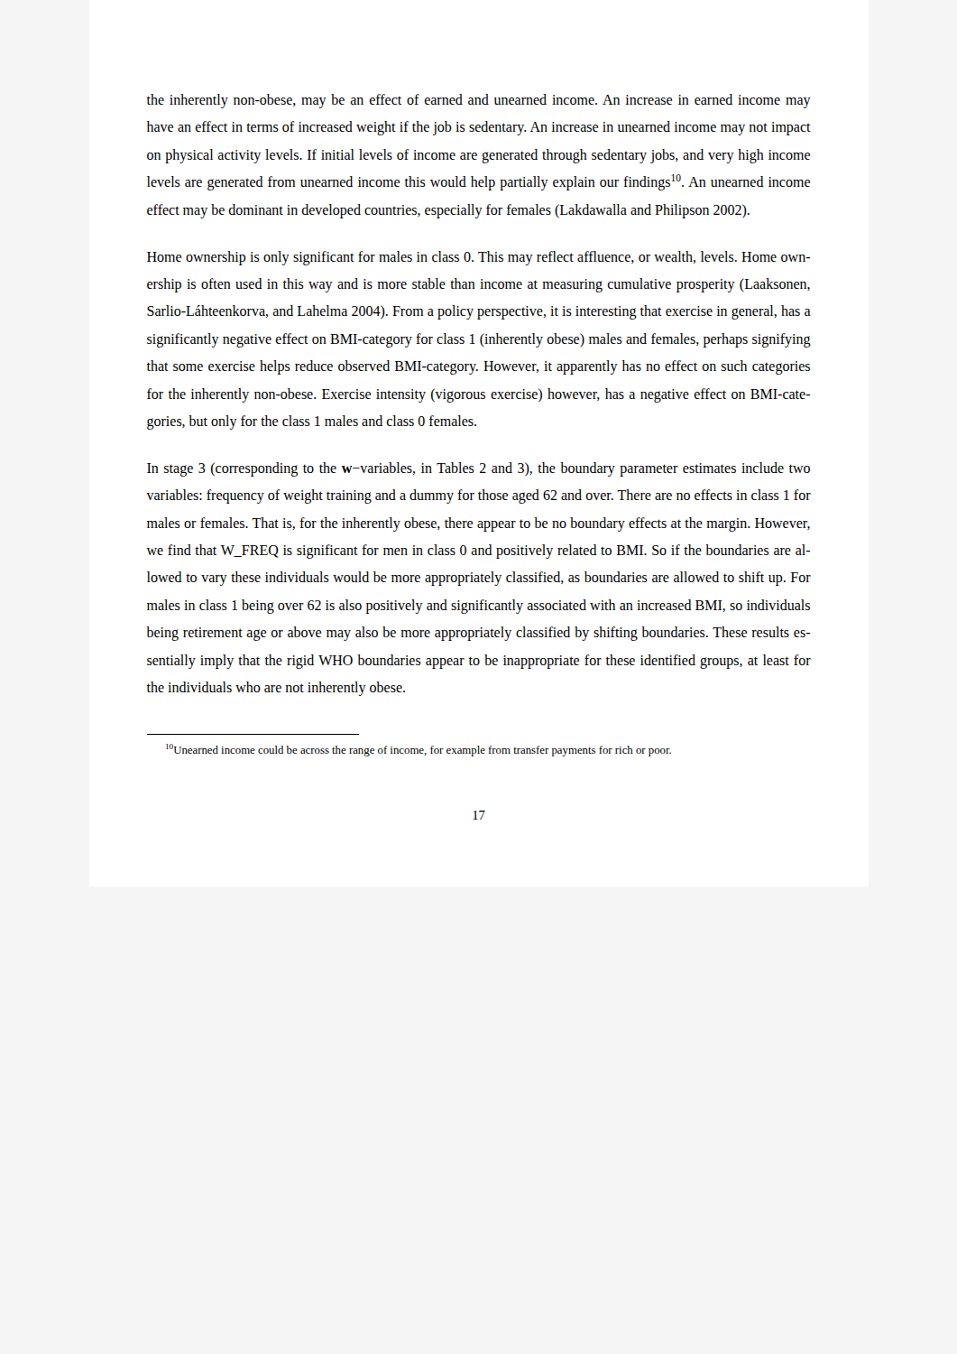the inherently non-obese, may be an effect of earned and unearned income. An increase in earned income may have an effect in terms of increased weight if the job is sedentary. An increase in unearned income may not impact on physical activity levels. If initial levels of income are generated through sedentary jobs, and very high income levels are generated from unearned income this would help partially explain our findings10. An unearned income effect may be dominant in developed countries, especially for females (Lakdawalla and Philipson 2002).
Home ownership is only significant for males in class 0. This may reflect affluence, or wealth, levels. Home ownership is often used in this way and is more stable than income at measuring cumulative prosperity (Laaksonen, Sarlio-Láhteenkorva, and Lahelma 2004). From a policy perspective, it is interesting that exercise in general, has a significantly negative effect on BMI-category for class 1 (inherently obese) males and females, perhaps signifying that some exercise helps reduce observed BMI-category. However, it apparently has no effect on such categories for the inherently non-obese. Exercise intensity (vigorous exercise) however, has a negative effect on BMI-categories, but only for the class 1 males and class 0 females.
In stage 3 (corresponding to the w−variables, in Tables 2 and 3), the boundary parameter estimates include two variables: frequency of weight training and a dummy for those aged 62 and over. There are no effects in class 1 for males or females. That is, for the inherently obese, there appear to be no boundary effects at the margin. However, we find that W_FREQ is significant for men in class 0 and positively related to BMI. So if the boundaries are allowed to vary these individuals would be more appropriately classified, as boundaries are allowed to shift up. For males in class 1 being over 62 is also positively and significantly associated with an increased BMI, so individuals being retirement age or above may also be more appropriately classified by shifting boundaries. These results essentially imply that the rigid WHO boundaries appear to be inappropriate for these identified groups, at least for the individuals who are not inherently obese.
10Unearned income could be across the range of income, for example from transfer payments for rich or poor.
17